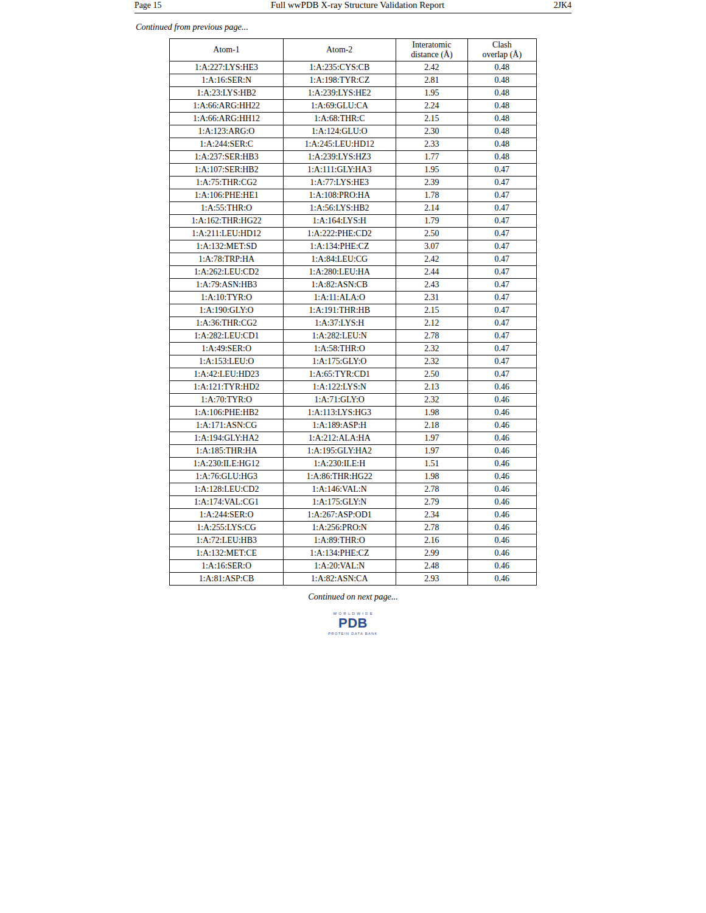Page 15
Full wwPDB X-ray Structure Validation Report
2JK4
Continued from previous page...
| Atom-1 | Atom-2 | Interatomic distance (Å) | Clash overlap (Å) |
| --- | --- | --- | --- |
| 1:A:227:LYS:HE3 | 1:A:235:CYS:CB | 2.42 | 0.48 |
| 1:A:16:SER:N | 1:A:198:TYR:CZ | 2.81 | 0.48 |
| 1:A:23:LYS:HB2 | 1:A:239:LYS:HE2 | 1.95 | 0.48 |
| 1:A:66:ARG:HH22 | 1:A:69:GLU:CA | 2.24 | 0.48 |
| 1:A:66:ARG:HH12 | 1:A:68:THR:C | 2.15 | 0.48 |
| 1:A:123:ARG:O | 1:A:124:GLU:O | 2.30 | 0.48 |
| 1:A:244:SER:C | 1:A:245:LEU:HD12 | 2.33 | 0.48 |
| 1:A:237:SER:HB3 | 1:A:239:LYS:HZ3 | 1.77 | 0.48 |
| 1:A:107:SER:HB2 | 1:A:111:GLY:HA3 | 1.95 | 0.47 |
| 1:A:75:THR:CG2 | 1:A:77:LYS:HE3 | 2.39 | 0.47 |
| 1:A:106:PHE:HE1 | 1:A:108:PRO:HA | 1.78 | 0.47 |
| 1:A:55:THR:O | 1:A:56:LYS:HB2 | 2.14 | 0.47 |
| 1:A:162:THR:HG22 | 1:A:164:LYS:H | 1.79 | 0.47 |
| 1:A:211:LEU:HD12 | 1:A:222:PHE:CD2 | 2.50 | 0.47 |
| 1:A:132:MET:SD | 1:A:134:PHE:CZ | 3.07 | 0.47 |
| 1:A:78:TRP:HA | 1:A:84:LEU:CG | 2.42 | 0.47 |
| 1:A:262:LEU:CD2 | 1:A:280:LEU:HA | 2.44 | 0.47 |
| 1:A:79:ASN:HB3 | 1:A:82:ASN:CB | 2.43 | 0.47 |
| 1:A:10:TYR:O | 1:A:11:ALA:O | 2.31 | 0.47 |
| 1:A:190:GLY:O | 1:A:191:THR:HB | 2.15 | 0.47 |
| 1:A:36:THR:CG2 | 1:A:37:LYS:H | 2.12 | 0.47 |
| 1:A:282:LEU:CD1 | 1:A:282:LEU:N | 2.78 | 0.47 |
| 1:A:49:SER:O | 1:A:58:THR:O | 2.32 | 0.47 |
| 1:A:153:LEU:O | 1:A:175:GLY:O | 2.32 | 0.47 |
| 1:A:42:LEU:HD23 | 1:A:65:TYR:CD1 | 2.50 | 0.47 |
| 1:A:121:TYR:HD2 | 1:A:122:LYS:N | 2.13 | 0.46 |
| 1:A:70:TYR:O | 1:A:71:GLY:O | 2.32 | 0.46 |
| 1:A:106:PHE:HB2 | 1:A:113:LYS:HG3 | 1.98 | 0.46 |
| 1:A:171:ASN:CG | 1:A:189:ASP:H | 2.18 | 0.46 |
| 1:A:194:GLY:HA2 | 1:A:212:ALA:HA | 1.97 | 0.46 |
| 1:A:185:THR:HA | 1:A:195:GLY:HA2 | 1.97 | 0.46 |
| 1:A:230:ILE:HG12 | 1:A:230:ILE:H | 1.51 | 0.46 |
| 1:A:76:GLU:HG3 | 1:A:86:THR:HG22 | 1.98 | 0.46 |
| 1:A:128:LEU:CD2 | 1:A:146:VAL:N | 2.78 | 0.46 |
| 1:A:174:VAL:CG1 | 1:A:175:GLY:N | 2.79 | 0.46 |
| 1:A:244:SER:O | 1:A:267:ASP:OD1 | 2.34 | 0.46 |
| 1:A:255:LYS:CG | 1:A:256:PRO:N | 2.78 | 0.46 |
| 1:A:72:LEU:HB3 | 1:A:89:THR:O | 2.16 | 0.46 |
| 1:A:132:MET:CE | 1:A:134:PHE:CZ | 2.99 | 0.46 |
| 1:A:16:SER:O | 1:A:20:VAL:N | 2.48 | 0.46 |
| 1:A:81:ASP:CB | 1:A:82:ASN:CA | 2.93 | 0.46 |
Continued on next page...
W O R L D W I D E
PDB
PROTEIN DATA BANK